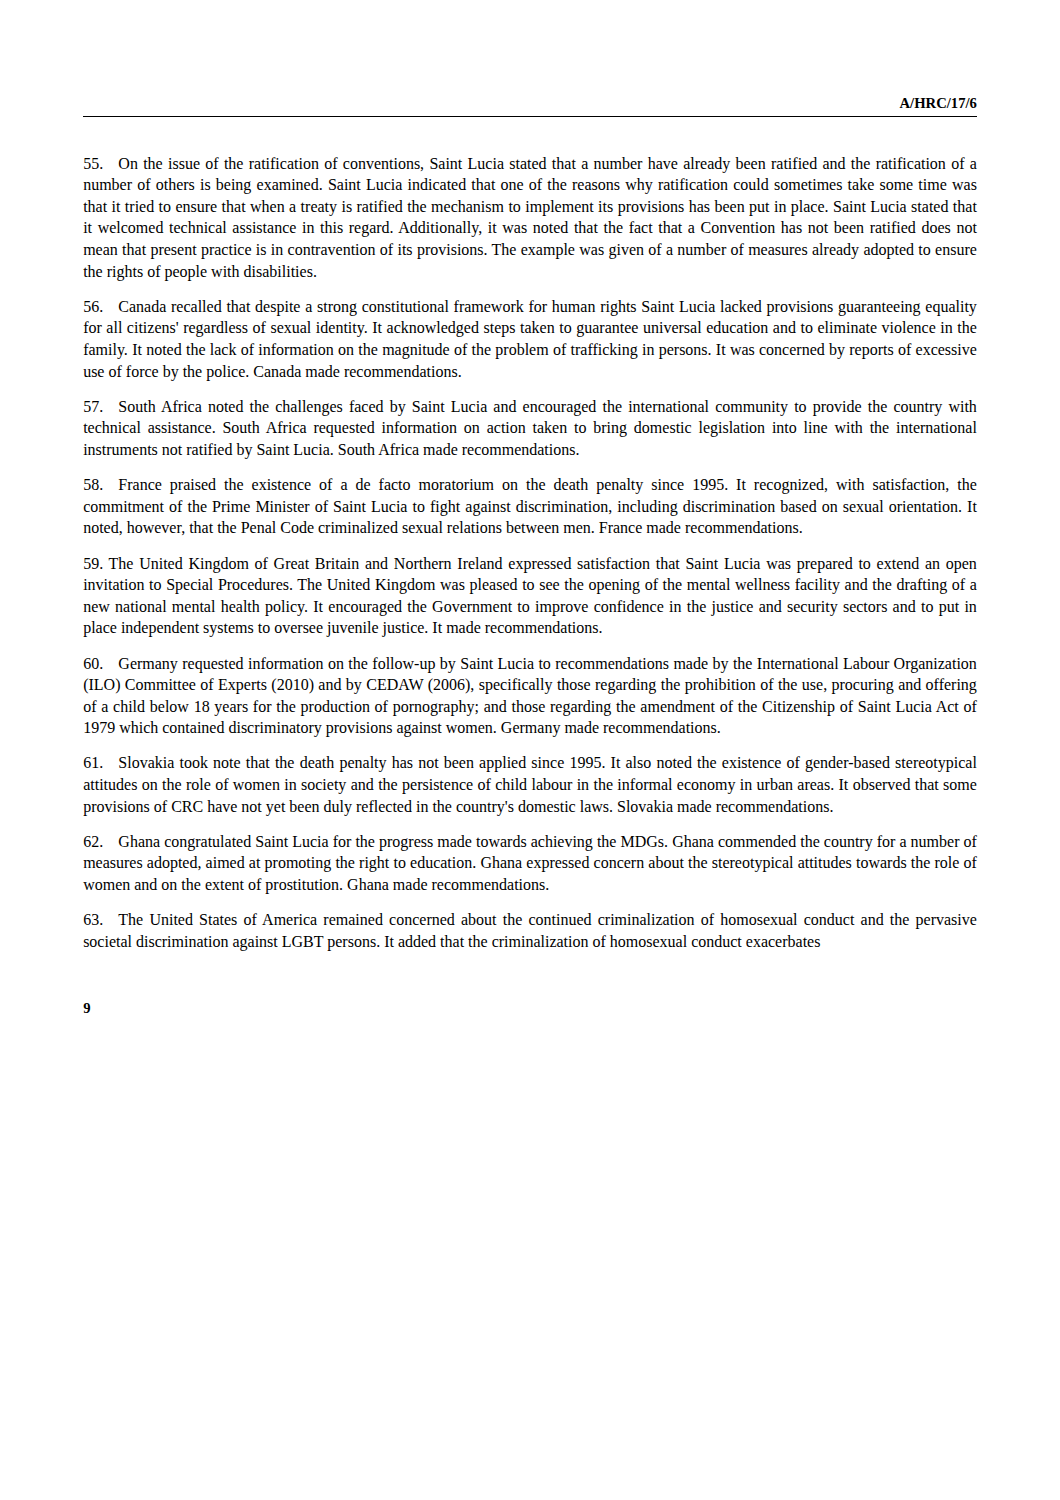A/HRC/17/6
55. On the issue of the ratification of conventions, Saint Lucia stated that a number have already been ratified and the ratification of a number of others is being examined. Saint Lucia indicated that one of the reasons why ratification could sometimes take some time was that it tried to ensure that when a treaty is ratified the mechanism to implement its provisions has been put in place. Saint Lucia stated that it welcomed technical assistance in this regard. Additionally, it was noted that the fact that a Convention has not been ratified does not mean that present practice is in contravention of its provisions. The example was given of a number of measures already adopted to ensure the rights of people with disabilities.
56. Canada recalled that despite a strong constitutional framework for human rights Saint Lucia lacked provisions guaranteeing equality for all citizens' regardless of sexual identity. It acknowledged steps taken to guarantee universal education and to eliminate violence in the family. It noted the lack of information on the magnitude of the problem of trafficking in persons. It was concerned by reports of excessive use of force by the police. Canada made recommendations.
57. South Africa noted the challenges faced by Saint Lucia and encouraged the international community to provide the country with technical assistance. South Africa requested information on action taken to bring domestic legislation into line with the international instruments not ratified by Saint Lucia. South Africa made recommendations.
58. France praised the existence of a de facto moratorium on the death penalty since 1995. It recognized, with satisfaction, the commitment of the Prime Minister of Saint Lucia to fight against discrimination, including discrimination based on sexual orientation. It noted, however, that the Penal Code criminalized sexual relations between men. France made recommendations.
59. The United Kingdom of Great Britain and Northern Ireland expressed satisfaction that Saint Lucia was prepared to extend an open invitation to Special Procedures. The United Kingdom was pleased to see the opening of the mental wellness facility and the drafting of a new national mental health policy. It encouraged the Government to improve confidence in the justice and security sectors and to put in place independent systems to oversee juvenile justice. It made recommendations.
60. Germany requested information on the follow-up by Saint Lucia to recommendations made by the International Labour Organization (ILO) Committee of Experts (2010) and by CEDAW (2006), specifically those regarding the prohibition of the use, procuring and offering of a child below 18 years for the production of pornography; and those regarding the amendment of the Citizenship of Saint Lucia Act of 1979 which contained discriminatory provisions against women. Germany made recommendations.
61. Slovakia took note that the death penalty has not been applied since 1995. It also noted the existence of gender-based stereotypical attitudes on the role of women in society and the persistence of child labour in the informal economy in urban areas. It observed that some provisions of CRC have not yet been duly reflected in the country's domestic laws. Slovakia made recommendations.
62. Ghana congratulated Saint Lucia for the progress made towards achieving the MDGs. Ghana commended the country for a number of measures adopted, aimed at promoting the right to education. Ghana expressed concern about the stereotypical attitudes towards the role of women and on the extent of prostitution. Ghana made recommendations.
63. The United States of America remained concerned about the continued criminalization of homosexual conduct and the pervasive societal discrimination against LGBT persons. It added that the criminalization of homosexual conduct exacerbates
9